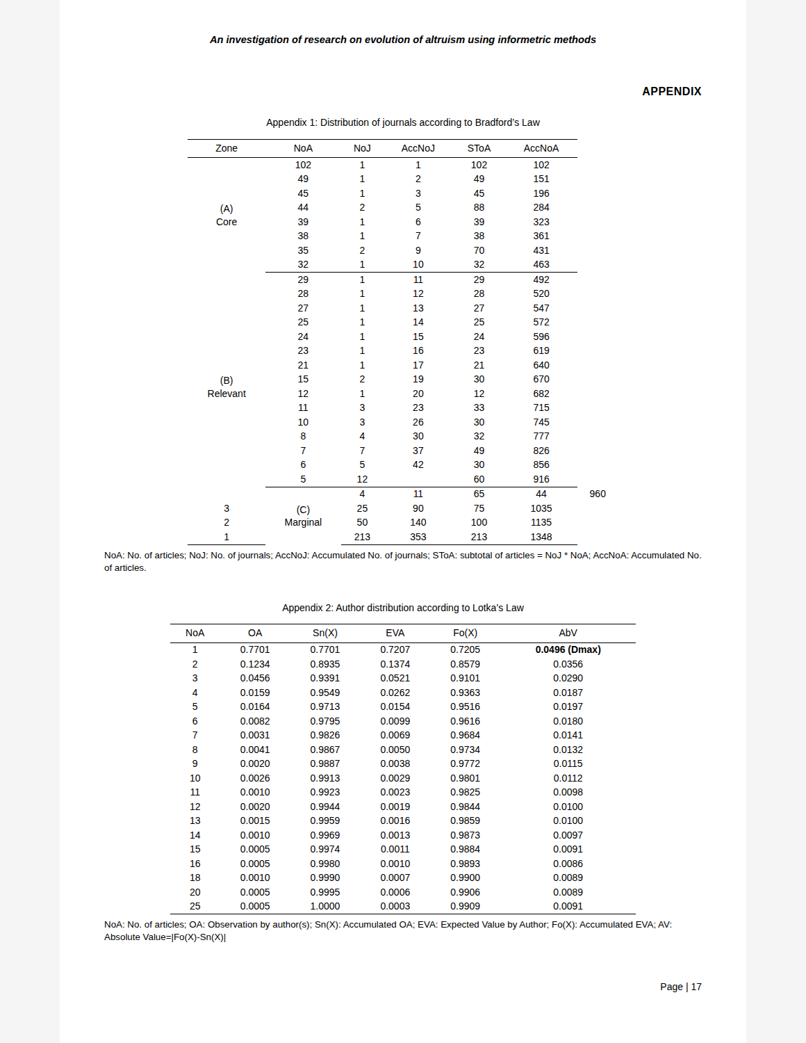An investigation of research on evolution of altruism using informetric methods
APPENDIX
Appendix 1: Distribution of journals according to Bradford’s Law
| Zone | NoA | NoJ | AccNoJ | SToA | AccNoA |
| --- | --- | --- | --- | --- | --- |
| (A) Core | 102 | 1 | 1 | 102 | 102 |
| 49 | 1 | 2 | 49 | 151 |
| 45 | 1 | 3 | 45 | 196 |
| 44 | 2 | 5 | 88 | 284 |
| 39 | 1 | 6 | 39 | 323 |
| 38 | 1 | 7 | 38 | 361 |
| 35 | 2 | 9 | 70 | 431 |
| 32 | 1 | 10 | 32 | 463 |
| (B) Relevant | 29 | 1 | 11 | 29 | 492 |
| 28 | 1 | 12 | 28 | 520 |
| 27 | 1 | 13 | 27 | 547 |
| 25 | 1 | 14 | 25 | 572 |
| 24 | 1 | 15 | 24 | 596 |
| 23 | 1 | 16 | 23 | 619 |
| 21 | 1 | 17 | 21 | 640 |
| 15 | 2 | 19 | 30 | 670 |
| 12 | 1 | 20 | 12 | 682 |
| 11 | 3 | 23 | 33 | 715 |
| 10 | 3 | 26 | 30 | 745 |
| 8 | 4 | 30 | 32 | 777 |
| 7 | 7 | 37 | 49 | 826 |
| 6 | 5 | 42 | 30 | 856 |
| 5 | 12 | | 60 | 916 |
| (C) Marginal | 4 | 11 | 65 | 44 | 960 |
| 3 | 25 | 90 | 75 | 1035 |
| 2 | 50 | 140 | 100 | 1135 |
| 1 | 213 | 353 | 213 | 1348 |
NoA: No. of articles; NoJ: No. of journals; AccNoJ: Accumulated No. of journals; SToA: subtotal of articles = NoJ * NoA; AccNoA: Accumulated No. of articles.
Appendix 2: Author distribution according to Lotka’s Law
| NoA | OA | Sn(X) | EVA | Fo(X) | AbV |
| --- | --- | --- | --- | --- | --- |
| 1 | 0.7701 | 0.7701 | 0.7207 | 0.7205 | 0.0496 (Dmax) |
| 2 | 0.1234 | 0.8935 | 0.1374 | 0.8579 | 0.0356 |
| 3 | 0.0456 | 0.9391 | 0.0521 | 0.9101 | 0.0290 |
| 4 | 0.0159 | 0.9549 | 0.0262 | 0.9363 | 0.0187 |
| 5 | 0.0164 | 0.9713 | 0.0154 | 0.9516 | 0.0197 |
| 6 | 0.0082 | 0.9795 | 0.0099 | 0.9616 | 0.0180 |
| 7 | 0.0031 | 0.9826 | 0.0069 | 0.9684 | 0.0141 |
| 8 | 0.0041 | 0.9867 | 0.0050 | 0.9734 | 0.0132 |
| 9 | 0.0020 | 0.9887 | 0.0038 | 0.9772 | 0.0115 |
| 10 | 0.0026 | 0.9913 | 0.0029 | 0.9801 | 0.0112 |
| 11 | 0.0010 | 0.9923 | 0.0023 | 0.9825 | 0.0098 |
| 12 | 0.0020 | 0.9944 | 0.0019 | 0.9844 | 0.0100 |
| 13 | 0.0015 | 0.9959 | 0.0016 | 0.9859 | 0.0100 |
| 14 | 0.0010 | 0.9969 | 0.0013 | 0.9873 | 0.0097 |
| 15 | 0.0005 | 0.9974 | 0.0011 | 0.9884 | 0.0091 |
| 16 | 0.0005 | 0.9980 | 0.0010 | 0.9893 | 0.0086 |
| 18 | 0.0010 | 0.9990 | 0.0007 | 0.9900 | 0.0089 |
| 20 | 0.0005 | 0.9995 | 0.0006 | 0.9906 | 0.0089 |
| 25 | 0.0005 | 1.0000 | 0.0003 | 0.9909 | 0.0091 |
NoA: No. of articles; OA: Observation by author(s); Sn(X): Accumulated OA; EVA: Expected Value by Author; Fo(X): Accumulated EVA; AV: Absolute Value=|Fo(X)-Sn(X)|
Page | 17